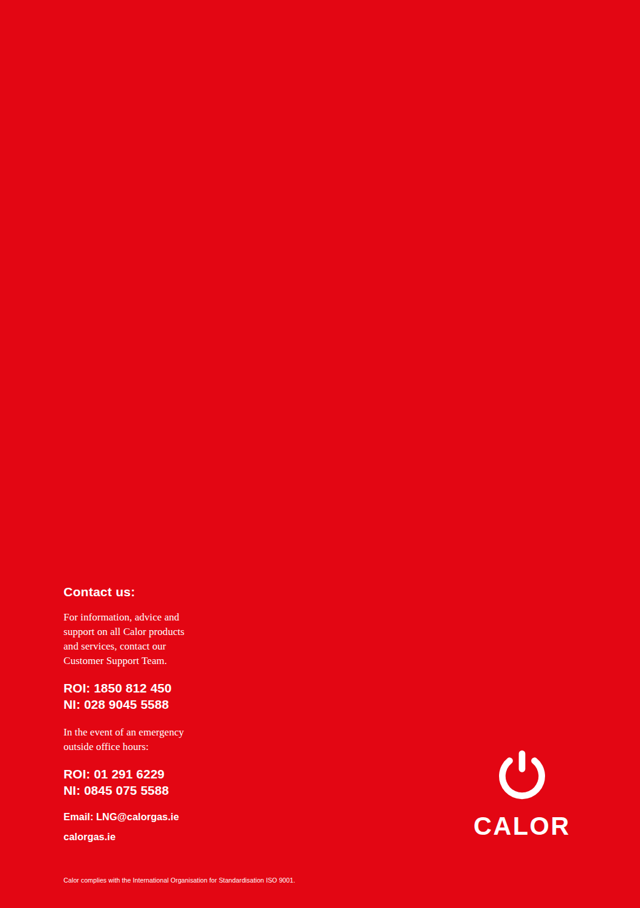Contact us:
For information, advice and support on all Calor products and services, contact our Customer Support Team.
ROI: 1850 812 450
NI: 028 9045 5588
In the event of an emergency outside office hours:
ROI: 01 291 6229
NI: 0845 075 5588
Email: LNG@calorgas.ie
calorgas.ie
CALOR
Calor complies with the International Organisation for Standardisation ISO 9001.